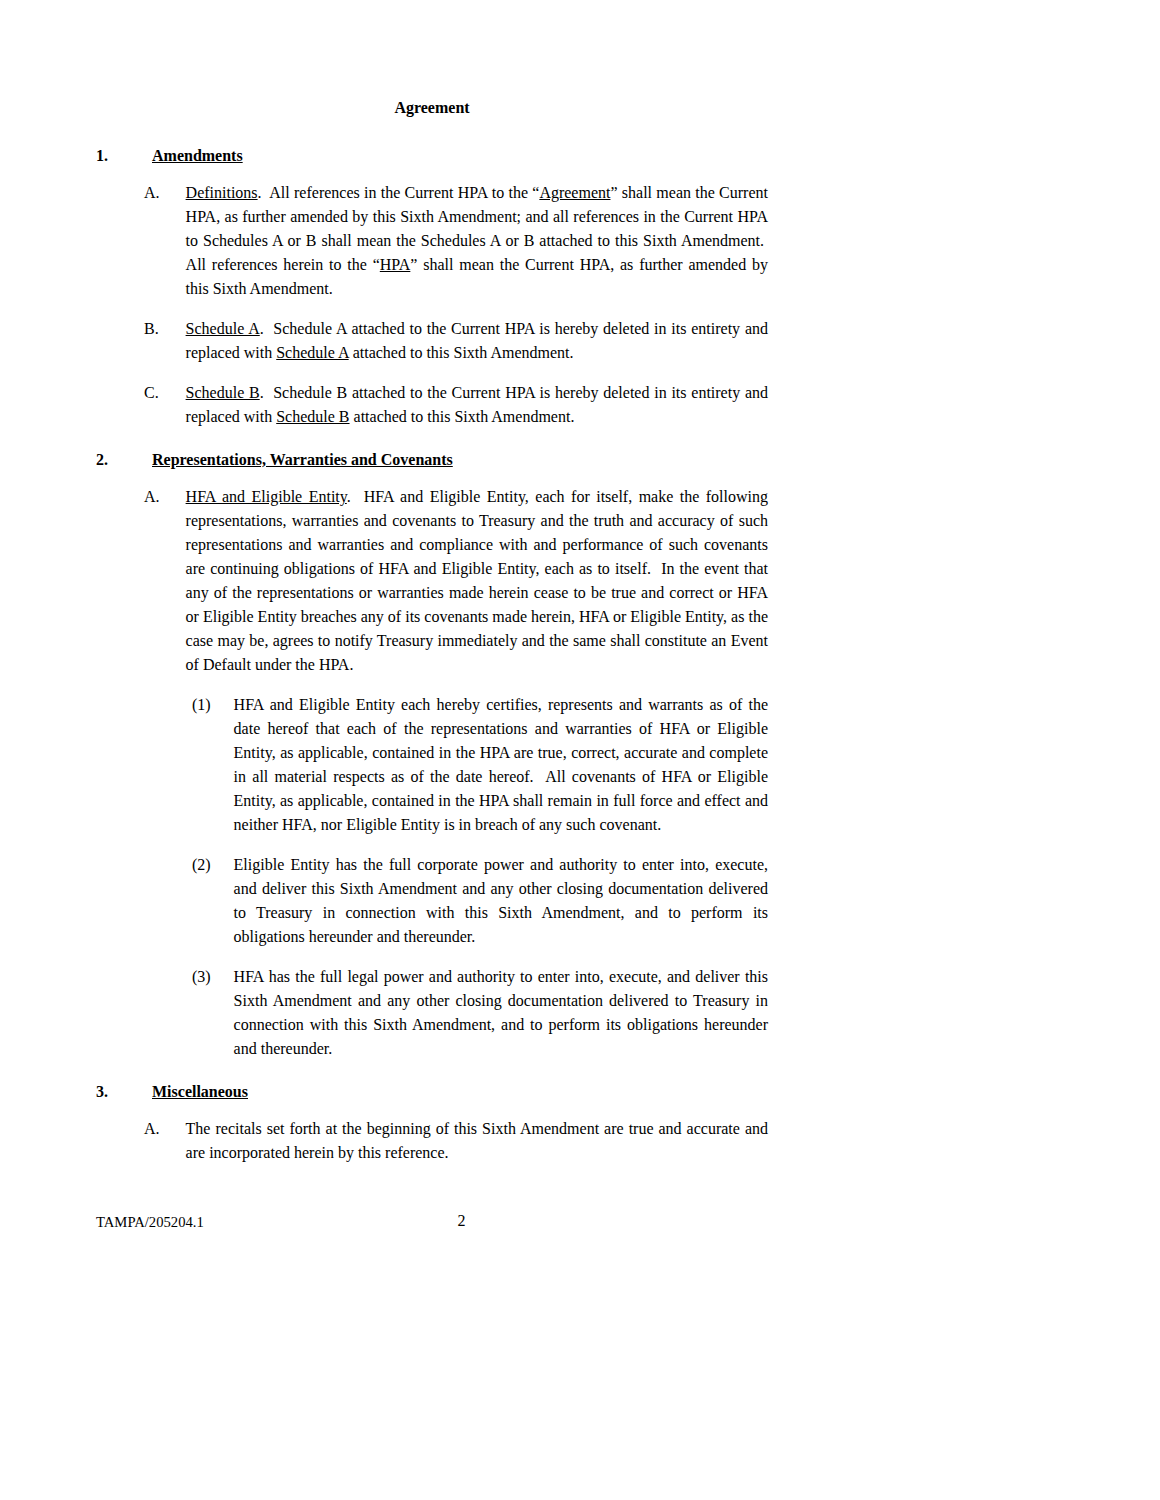Agreement
1. Amendments
A. Definitions. All references in the Current HPA to the “Agreement” shall mean the Current HPA, as further amended by this Sixth Amendment; and all references in the Current HPA to Schedules A or B shall mean the Schedules A or B attached to this Sixth Amendment. All references herein to the “HPA” shall mean the Current HPA, as further amended by this Sixth Amendment.
B. Schedule A. Schedule A attached to the Current HPA is hereby deleted in its entirety and replaced with Schedule A attached to this Sixth Amendment.
C. Schedule B. Schedule B attached to the Current HPA is hereby deleted in its entirety and replaced with Schedule B attached to this Sixth Amendment.
2. Representations, Warranties and Covenants
A. HFA and Eligible Entity. HFA and Eligible Entity, each for itself, make the following representations, warranties and covenants to Treasury and the truth and accuracy of such representations and warranties and compliance with and performance of such covenants are continuing obligations of HFA and Eligible Entity, each as to itself. In the event that any of the representations or warranties made herein cease to be true and correct or HFA or Eligible Entity breaches any of its covenants made herein, HFA or Eligible Entity, as the case may be, agrees to notify Treasury immediately and the same shall constitute an Event of Default under the HPA.
(1) HFA and Eligible Entity each hereby certifies, represents and warrants as of the date hereof that each of the representations and warranties of HFA or Eligible Entity, as applicable, contained in the HPA are true, correct, accurate and complete in all material respects as of the date hereof. All covenants of HFA or Eligible Entity, as applicable, contained in the HPA shall remain in full force and effect and neither HFA, nor Eligible Entity is in breach of any such covenant.
(2) Eligible Entity has the full corporate power and authority to enter into, execute, and deliver this Sixth Amendment and any other closing documentation delivered to Treasury in connection with this Sixth Amendment, and to perform its obligations hereunder and thereunder.
(3) HFA has the full legal power and authority to enter into, execute, and deliver this Sixth Amendment and any other closing documentation delivered to Treasury in connection with this Sixth Amendment, and to perform its obligations hereunder and thereunder.
3. Miscellaneous
A. The recitals set forth at the beginning of this Sixth Amendment are true and accurate and are incorporated herein by this reference.
TAMPA/205204.1 2